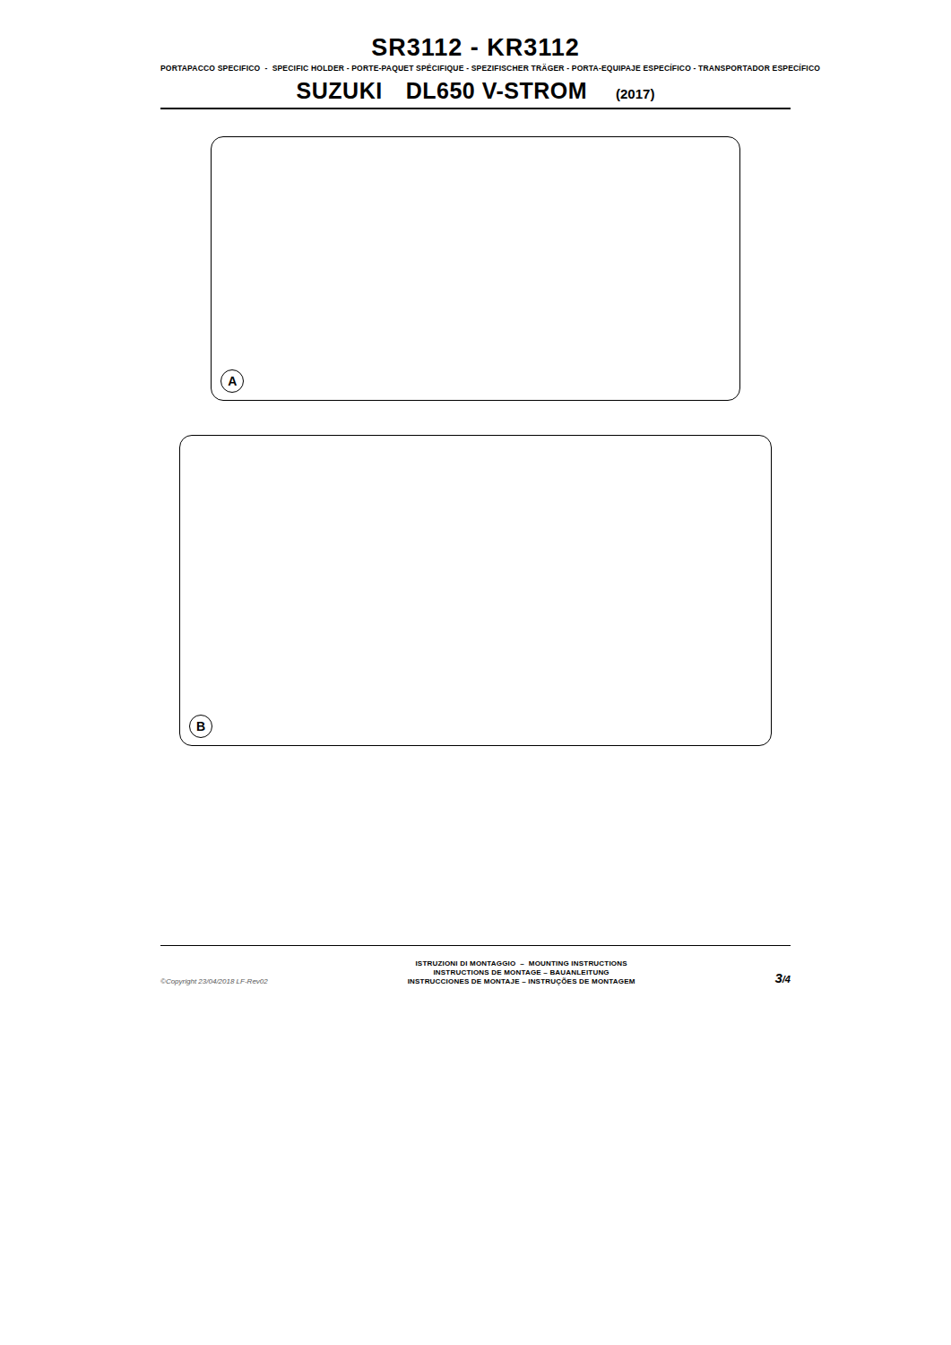SR3112 - KR3112
PORTAPACCO SPECIFICO - SPECIFIC HOLDER - PORTE-PAQUET SPÉCIFIQUE - SPEZIFISCHER TRÄGER - PORTA-EQUIPAJE ESPECÍFICO - TRANSPORTADOR ESPECÍFICO
SUZUKI DL650 V-STROM (2017)
A
B
©Copyright 23/04/2018 LF-Rev02
ISTRUZIONI DI MONTAGGIO – MOUNTING INSTRUCTIONS
INSTRUCTIONS DE MONTAGE – BAUANLEITUNG
INSTRUCCIONES DE MONTAJE – INSTRUÇÕES DE MONTAGEM
3/4